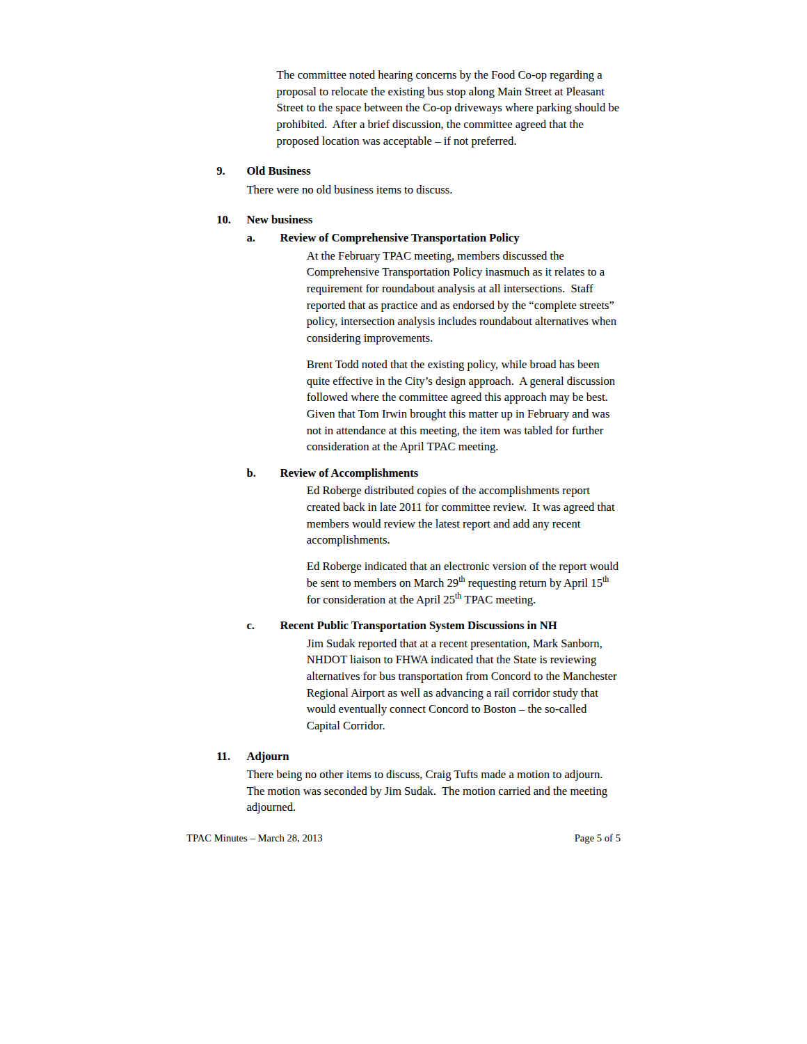The committee noted hearing concerns by the Food Co-op regarding a proposal to relocate the existing bus stop along Main Street at Pleasant Street to the space between the Co-op driveways where parking should be prohibited. After a brief discussion, the committee agreed that the proposed location was acceptable – if not preferred.
9. Old Business
There were no old business items to discuss.
10. New business
a. Review of Comprehensive Transportation Policy
At the February TPAC meeting, members discussed the Comprehensive Transportation Policy inasmuch as it relates to a requirement for roundabout analysis at all intersections. Staff reported that as practice and as endorsed by the “complete streets” policy, intersection analysis includes roundabout alternatives when considering improvements.
Brent Todd noted that the existing policy, while broad has been quite effective in the City’s design approach. A general discussion followed where the committee agreed this approach may be best. Given that Tom Irwin brought this matter up in February and was not in attendance at this meeting, the item was tabled for further consideration at the April TPAC meeting.
b. Review of Accomplishments
Ed Roberge distributed copies of the accomplishments report created back in late 2011 for committee review. It was agreed that members would review the latest report and add any recent accomplishments.
Ed Roberge indicated that an electronic version of the report would be sent to members on March 29th requesting return by April 15th for consideration at the April 25th TPAC meeting.
c. Recent Public Transportation System Discussions in NH
Jim Sudak reported that at a recent presentation, Mark Sanborn, NHDOT liaison to FHWA indicated that the State is reviewing alternatives for bus transportation from Concord to the Manchester Regional Airport as well as advancing a rail corridor study that would eventually connect Concord to Boston – the so-called Capital Corridor.
11. Adjourn
There being no other items to discuss, Craig Tufts made a motion to adjourn. The motion was seconded by Jim Sudak. The motion carried and the meeting adjourned.
TPAC Minutes – March 28, 2013 Page 5 of 5